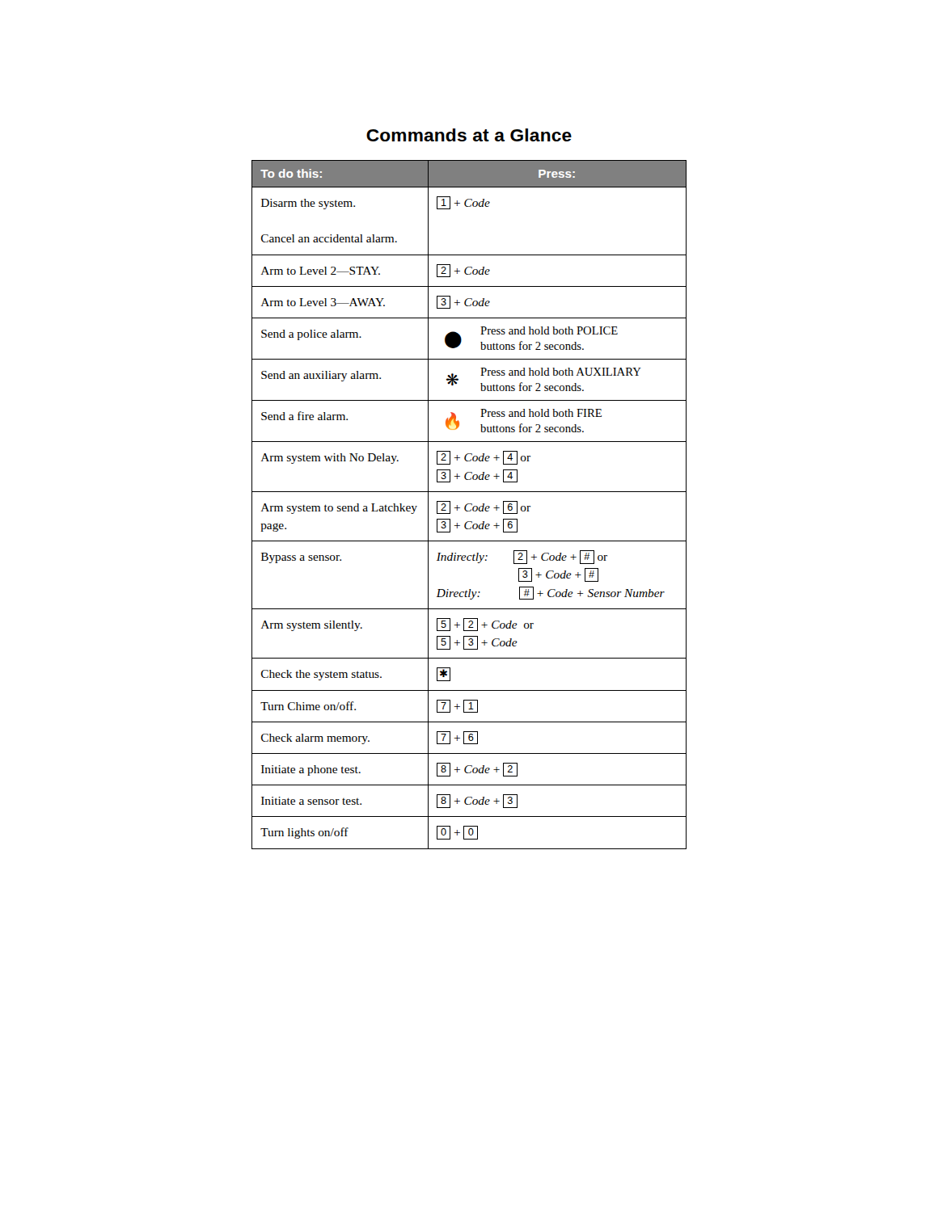Commands at a Glance
| To do this: | Press: |
| --- | --- |
| Disarm the system. Cancel an accidental alarm. | 1 + Code |
| Arm to Level 2—STAY. | 2 + Code |
| Arm to Level 3—AWAY. | 3 + Code |
| Send a police alarm. | ⬤ Press and hold both POLICE buttons for 2 seconds. |
| Send an auxiliary alarm. | ❋ Press and hold both AUXILIARY buttons for 2 seconds. |
| Send a fire alarm. | 🔥 Press and hold both FIRE buttons for 2 seconds. |
| Arm system with No Delay. | 2 + Code + 4 or 3 + Code + 4 |
| Arm system to send a Latchkey page. | 2 + Code + 6 or 3 + Code + 6 |
| Bypass a sensor. | Indirectly: 2 + Code + # or 3 + Code + # Directly: # + Code + Sensor Number |
| Arm system silently. | 5 + 2 + Code or 5 + 3 + Code |
| Check the system status. | ✱ |
| Turn Chime on/off. | 7 + 1 |
| Check alarm memory. | 7 + 6 |
| Initiate a phone test. | 8 + Code + 2 |
| Initiate a sensor test. | 8 + Code + 3 |
| Turn lights on/off | 0 + 0 |